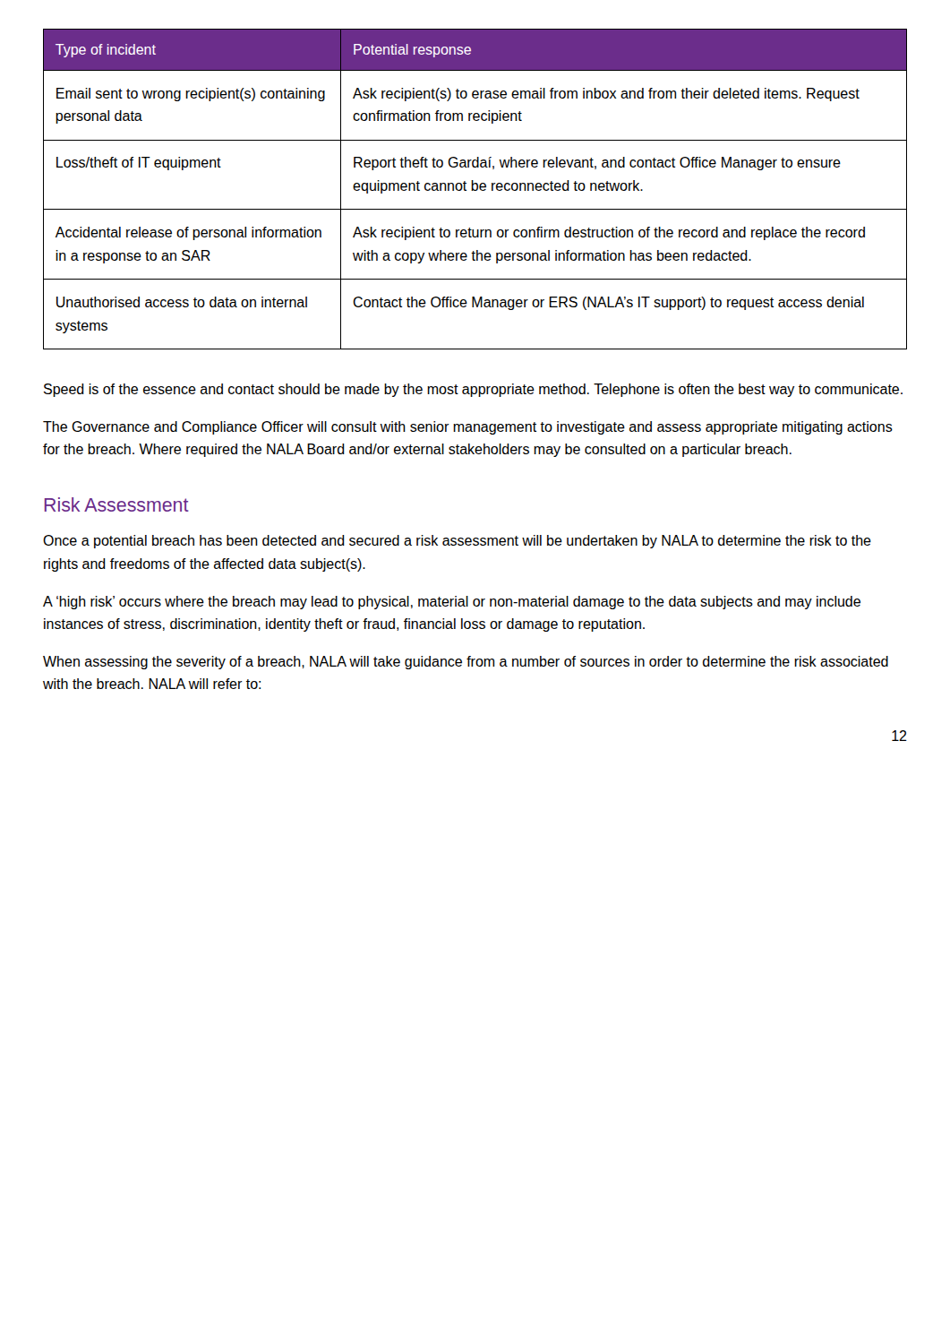| Type of incident | Potential response |
| --- | --- |
| Email sent to wrong recipient(s) containing personal data | Ask recipient(s) to erase email from inbox and from their deleted items. Request confirmation from recipient |
| Loss/theft of IT equipment | Report theft to Gardaí, where relevant, and contact Office Manager to ensure equipment cannot be reconnected to network. |
| Accidental release of personal information in a response to an SAR | Ask recipient to return or confirm destruction of the record and replace the record with a copy where the personal information has been redacted. |
| Unauthorised access to data on internal systems | Contact the Office Manager or ERS (NALA’s IT support) to request access denial |
Speed is of the essence and contact should be made by the most appropriate method. Telephone is often the best way to communicate.
The Governance and Compliance Officer will consult with senior management to investigate and assess appropriate mitigating actions for the breach. Where required the NALA Board and/or external stakeholders may be consulted on a particular breach.
Risk Assessment
Once a potential breach has been detected and secured a risk assessment will be undertaken by NALA to determine the risk to the rights and freedoms of the affected data subject(s).
A ‘high risk’ occurs where the breach may lead to physical, material or non-material damage to the data subjects and may include instances of stress, discrimination, identity theft or fraud, financial loss or damage to reputation.
When assessing the severity of a breach, NALA will take guidance from a number of sources in order to determine the risk associated with the breach. NALA will refer to:
12